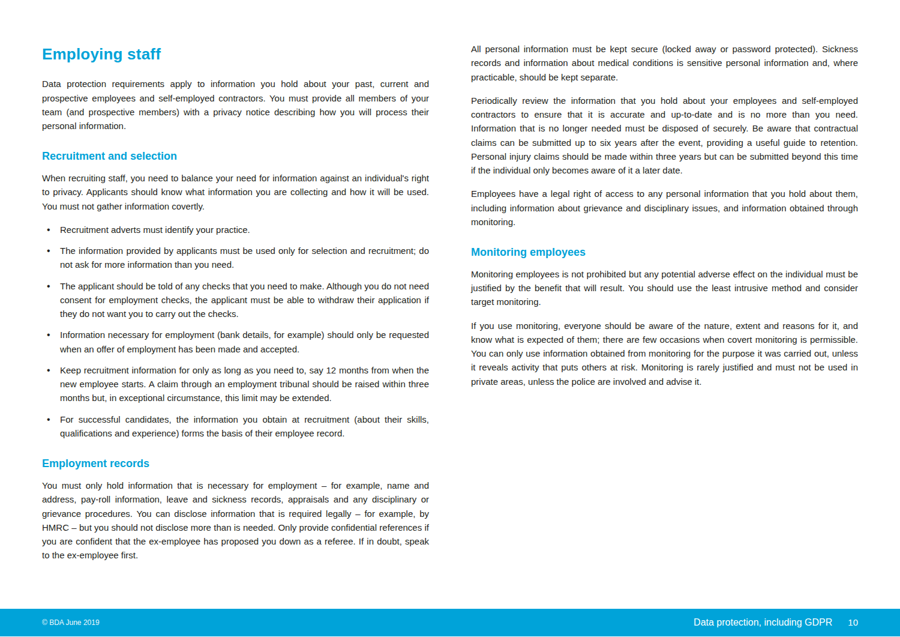Employing staff
Data protection requirements apply to information you hold about your past, current and prospective employees and self-employed contractors. You must provide all members of your team (and prospective members) with a privacy notice describing how you will process their personal information.
Recruitment and selection
When recruiting staff, you need to balance your need for information against an individual's right to privacy. Applicants should know what information you are collecting and how it will be used. You must not gather information covertly.
Recruitment adverts must identify your practice.
The information provided by applicants must be used only for selection and recruitment; do not ask for more information than you need.
The applicant should be told of any checks that you need to make. Although you do not need consent for employment checks, the applicant must be able to withdraw their application if they do not want you to carry out the checks.
Information necessary for employment (bank details, for example) should only be requested when an offer of employment has been made and accepted.
Keep recruitment information for only as long as you need to, say 12 months from when the new employee starts. A claim through an employment tribunal should be raised within three months but, in exceptional circumstance, this limit may be extended.
For successful candidates, the information you obtain at recruitment (about their skills, qualifications and experience) forms the basis of their employee record.
Employment records
You must only hold information that is necessary for employment – for example, name and address, pay-roll information, leave and sickness records, appraisals and any disciplinary or grievance procedures. You can disclose information that is required legally – for example, by HMRC – but you should not disclose more than is needed. Only provide confidential references if you are confident that the ex-employee has proposed you down as a referee. If in doubt, speak to the ex-employee first.
All personal information must be kept secure (locked away or password protected). Sickness records and information about medical conditions is sensitive personal information and, where practicable, should be kept separate.
Periodically review the information that you hold about your employees and self-employed contractors to ensure that it is accurate and up-to-date and is no more than you need. Information that is no longer needed must be disposed of securely. Be aware that contractual claims can be submitted up to six years after the event, providing a useful guide to retention. Personal injury claims should be made within three years but can be submitted beyond this time if the individual only becomes aware of it a later date.
Employees have a legal right of access to any personal information that you hold about them, including information about grievance and disciplinary issues, and information obtained through monitoring.
Monitoring employees
Monitoring employees is not prohibited but any potential adverse effect on the individual must be justified by the benefit that will result. You should use the least intrusive method and consider target monitoring.
If you use monitoring, everyone should be aware of the nature, extent and reasons for it, and know what is expected of them; there are few occasions when covert monitoring is permissible. You can only use information obtained from monitoring for the purpose it was carried out, unless it reveals activity that puts others at risk. Monitoring is rarely justified and must not be used in private areas, unless the police are involved and advise it.
© BDA June 2019
Data protection, including GDPR 10